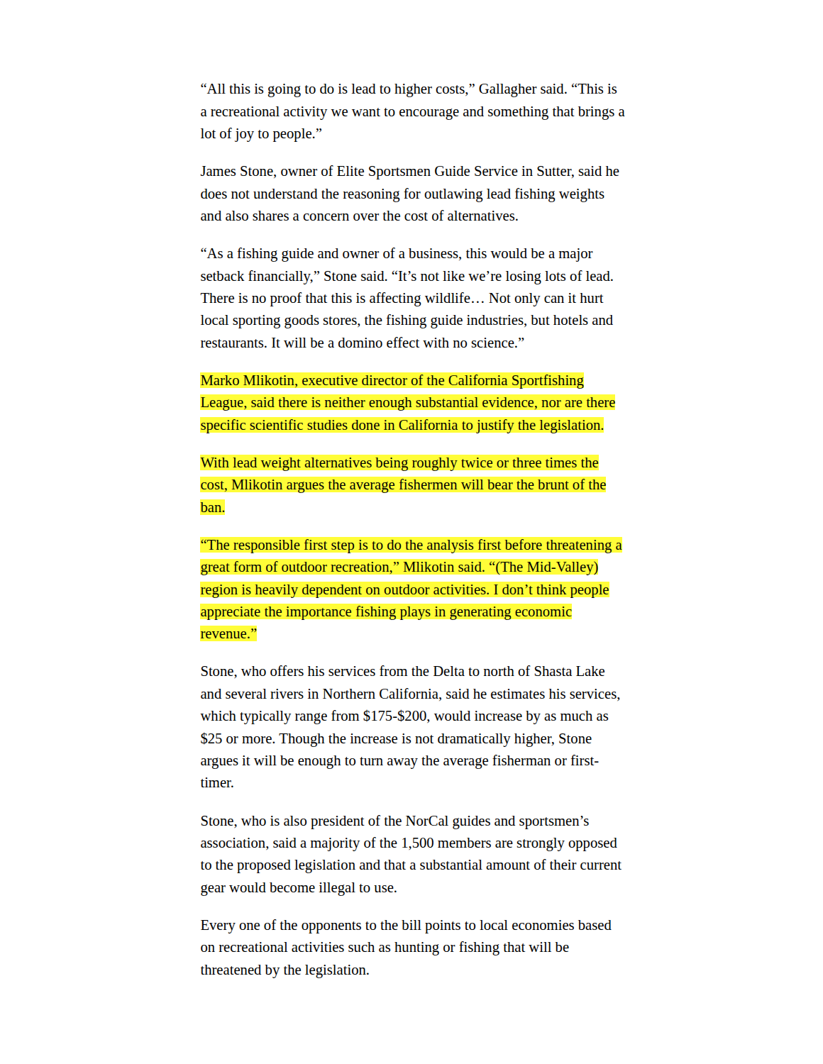“All this is going to do is lead to higher costs,” Gallagher said. “This is a recreational activity we want to encourage and something that brings a lot of joy to people.”
James Stone, owner of Elite Sportsmen Guide Service in Sutter, said he does not understand the reasoning for outlawing lead fishing weights and also shares a concern over the cost of alternatives.
“As a fishing guide and owner of a business, this would be a major setback financially,” Stone said. “It’s not like we’re losing lots of lead. There is no proof that this is affecting wildlife… Not only can it hurt local sporting goods stores, the fishing guide industries, but hotels and restaurants. It will be a domino effect with no science.”
Marko Mlikotin, executive director of the California Sportfishing League, said there is neither enough substantial evidence, nor are there specific scientific studies done in California to justify the legislation.
With lead weight alternatives being roughly twice or three times the cost, Mlikotin argues the average fishermen will bear the brunt of the ban.
“The responsible first step is to do the analysis first before threatening a great form of outdoor recreation,” Mlikotin said. “(The Mid-Valley) region is heavily dependent on outdoor activities. I don’t think people appreciate the importance fishing plays in generating economic revenue.”
Stone, who offers his services from the Delta to north of Shasta Lake and several rivers in Northern California, said he estimates his services, which typically range from $175-$200, would increase by as much as $25 or more. Though the increase is not dramatically higher, Stone argues it will be enough to turn away the average fisherman or first-timer.
Stone, who is also president of the NorCal guides and sportsmen’s association, said a majority of the 1,500 members are strongly opposed to the proposed legislation and that a substantial amount of their current gear would become illegal to use.
Every one of the opponents to the bill points to local economies based on recreational activities such as hunting or fishing that will be threatened by the legislation.